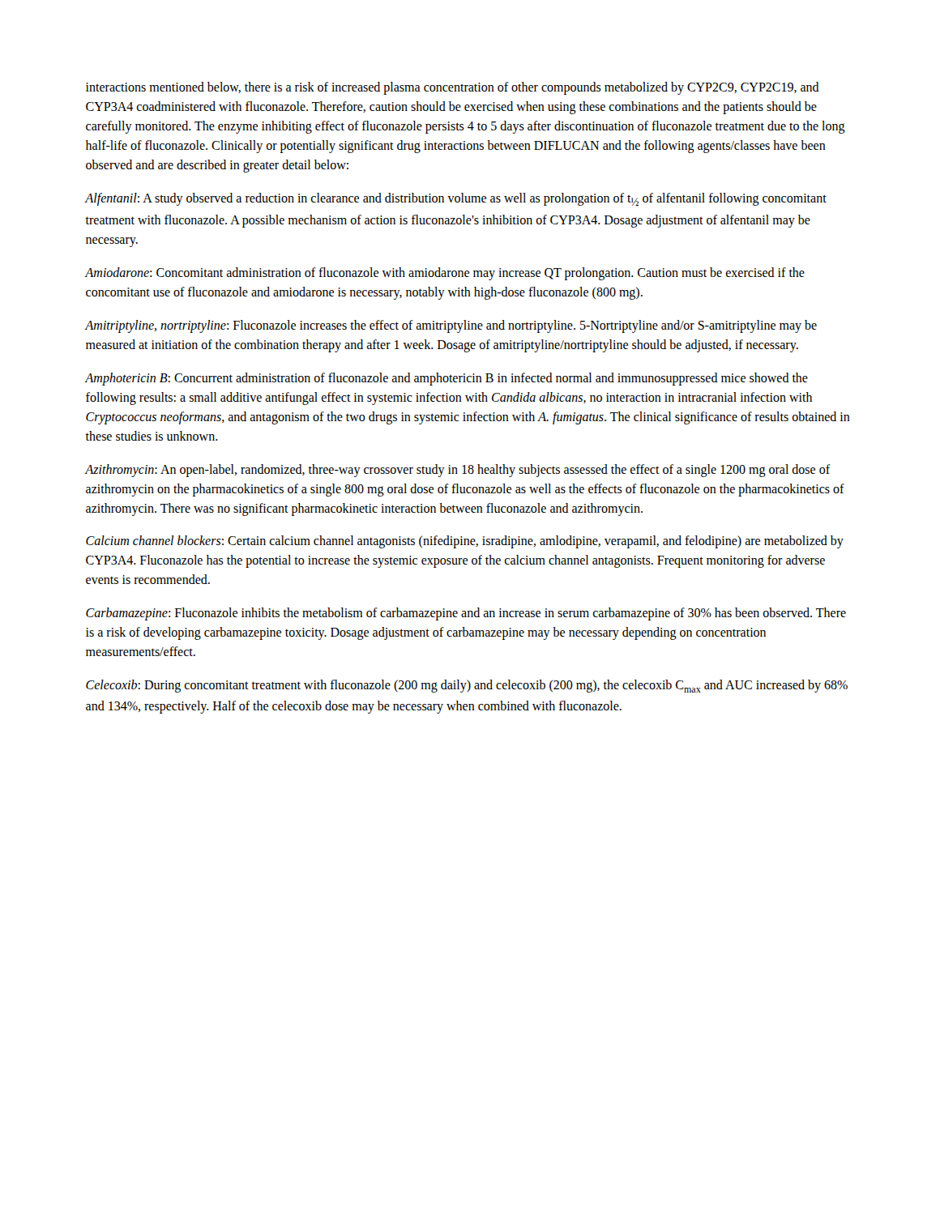interactions mentioned below, there is a risk of increased plasma concentration of other compounds metabolized by CYP2C9, CYP2C19, and CYP3A4 coadministered with fluconazole. Therefore, caution should be exercised when using these combinations and the patients should be carefully monitored. The enzyme inhibiting effect of fluconazole persists 4 to 5 days after discontinuation of fluconazole treatment due to the long half-life of fluconazole. Clinically or potentially significant drug interactions between DIFLUCAN and the following agents/classes have been observed and are described in greater detail below:
Alfentanil: A study observed a reduction in clearance and distribution volume as well as prolongation of t½ of alfentanil following concomitant treatment with fluconazole. A possible mechanism of action is fluconazole's inhibition of CYP3A4. Dosage adjustment of alfentanil may be necessary.
Amiodarone: Concomitant administration of fluconazole with amiodarone may increase QT prolongation. Caution must be exercised if the concomitant use of fluconazole and amiodarone is necessary, notably with high-dose fluconazole (800 mg).
Amitriptyline, nortriptyline: Fluconazole increases the effect of amitriptyline and nortriptyline. 5-Nortriptyline and/or S-amitriptyline may be measured at initiation of the combination therapy and after 1 week. Dosage of amitriptyline/nortriptyline should be adjusted, if necessary.
Amphotericin B: Concurrent administration of fluconazole and amphotericin B in infected normal and immunosuppressed mice showed the following results: a small additive antifungal effect in systemic infection with Candida albicans, no interaction in intracranial infection with Cryptococcus neoformans, and antagonism of the two drugs in systemic infection with A. fumigatus. The clinical significance of results obtained in these studies is unknown.
Azithromycin: An open-label, randomized, three-way crossover study in 18 healthy subjects assessed the effect of a single 1200 mg oral dose of azithromycin on the pharmacokinetics of a single 800 mg oral dose of fluconazole as well as the effects of fluconazole on the pharmacokinetics of azithromycin. There was no significant pharmacokinetic interaction between fluconazole and azithromycin.
Calcium channel blockers: Certain calcium channel antagonists (nifedipine, isradipine, amlodipine, verapamil, and felodipine) are metabolized by CYP3A4. Fluconazole has the potential to increase the systemic exposure of the calcium channel antagonists. Frequent monitoring for adverse events is recommended.
Carbamazepine: Fluconazole inhibits the metabolism of carbamazepine and an increase in serum carbamazepine of 30% has been observed. There is a risk of developing carbamazepine toxicity. Dosage adjustment of carbamazepine may be necessary depending on concentration measurements/effect.
Celecoxib: During concomitant treatment with fluconazole (200 mg daily) and celecoxib (200 mg), the celecoxib Cmax and AUC increased by 68% and 134%, respectively. Half of the celecoxib dose may be necessary when combined with fluconazole.